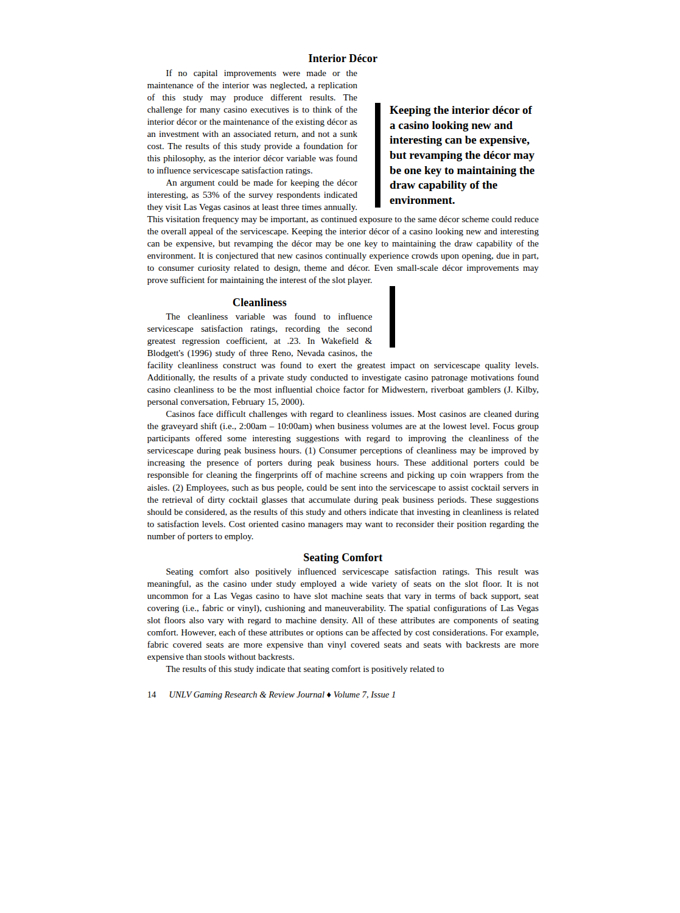Interior Décor
Keeping the interior décor of a casino looking new and interesting can be expensive, but revamping the décor may be one key to maintaining the draw capability of the environment.
If no capital improvements were made or the maintenance of the interior was neglected, a replication of this study may produce different results. The challenge for many casino executives is to think of the interior décor or the maintenance of the existing décor as an investment with an associated return, and not a sunk cost. The results of this study provide a foundation for this philosophy, as the interior décor variable was found to influence servicescape satisfaction ratings.
An argument could be made for keeping the décor interesting, as 53% of the survey respondents indicated they visit Las Vegas casinos at least three times annually. This visitation frequency may be important, as continued exposure to the same décor scheme could reduce the overall appeal of the servicescape. Keeping the interior décor of a casino looking new and interesting can be expensive, but revamping the décor may be one key to maintaining the draw capability of the environment. It is conjectured that new casinos continually experience crowds upon opening, due in part, to consumer curiosity related to design, theme and décor. Even small-scale décor improvements may prove sufficient for maintaining the interest of the slot player.
Cleanliness
The cleanliness variable was found to influence servicescape satisfaction ratings, recording the second greatest regression coefficient, at .23. In Wakefield & Blodgett's (1996) study of three Reno, Nevada casinos, the facility cleanliness construct was found to exert the greatest impact on servicescape quality levels. Additionally, the results of a private study conducted to investigate casino patronage motivations found casino cleanliness to be the most influential choice factor for Midwestern, riverboat gamblers (J. Kilby, personal conversation, February 15, 2000).
Casinos face difficult challenges with regard to cleanliness issues. Most casinos are cleaned during the graveyard shift (i.e., 2:00am – 10:00am) when business volumes are at the lowest level. Focus group participants offered some interesting suggestions with regard to improving the cleanliness of the servicescape during peak business hours. (1) Consumer perceptions of cleanliness may be improved by increasing the presence of porters during peak business hours. These additional porters could be responsible for cleaning the fingerprints off of machine screens and picking up coin wrappers from the aisles. (2) Employees, such as bus people, could be sent into the servicescape to assist cocktail servers in the retrieval of dirty cocktail glasses that accumulate during peak business periods. These suggestions should be considered, as the results of this study and others indicate that investing in cleanliness is related to satisfaction levels. Cost oriented casino managers may want to reconsider their position regarding the number of porters to employ.
Seating Comfort
Seating comfort also positively influenced servicescape satisfaction ratings. This result was meaningful, as the casino under study employed a wide variety of seats on the slot floor. It is not uncommon for a Las Vegas casino to have slot machine seats that vary in terms of back support, seat covering (i.e., fabric or vinyl), cushioning and maneuverability. The spatial configurations of Las Vegas slot floors also vary with regard to machine density. All of these attributes are components of seating comfort. However, each of these attributes or options can be affected by cost considerations. For example, fabric covered seats are more expensive than vinyl covered seats and seats with backrests are more expensive than stools without backrests.
The results of this study indicate that seating comfort is positively related to
14 UNLV Gaming Research & Review Journal ♦ Volume 7, Issue 1